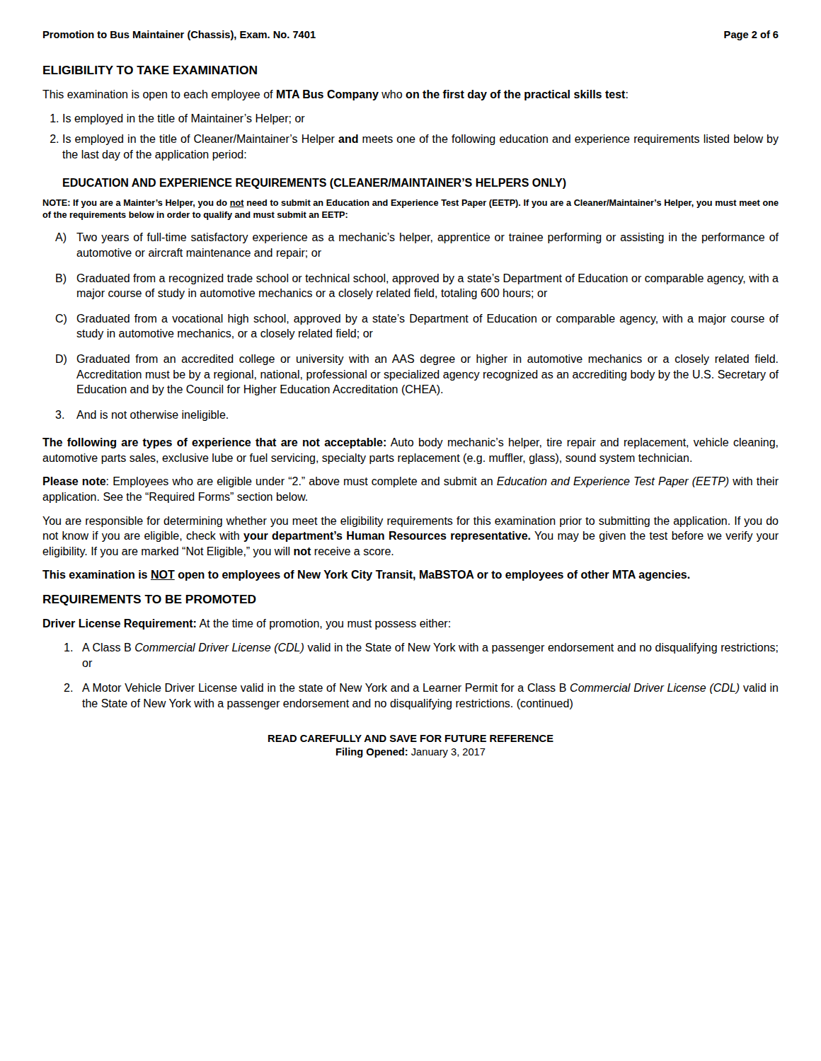Promotion to Bus Maintainer (Chassis), Exam. No. 7401 Page 2 of 6
ELIGIBILITY TO TAKE EXAMINATION
This examination is open to each employee of MTA Bus Company who on the first day of the practical skills test:
Is employed in the title of Maintainer’s Helper; or
Is employed in the title of Cleaner/Maintainer’s Helper and meets one of the following education and experience requirements listed below by the last day of the application period:
EDUCATION AND EXPERIENCE REQUIREMENTS (CLEANER/MAINTAINER’S HELPERS ONLY)
NOTE: If you are a Mainter’s Helper, you do not need to submit an Education and Experience Test Paper (EETP). If you are a Cleaner/Maintainer’s Helper, you must meet one of the requirements below in order to qualify and must submit an EETP:
A) Two years of full-time satisfactory experience as a mechanic’s helper, apprentice or trainee performing or assisting in the performance of automotive or aircraft maintenance and repair; or
B) Graduated from a recognized trade school or technical school, approved by a state’s Department of Education or comparable agency, with a major course of study in automotive mechanics or a closely related field, totaling 600 hours; or
C) Graduated from a vocational high school, approved by a state’s Department of Education or comparable agency, with a major course of study in automotive mechanics, or a closely related field; or
D) Graduated from an accredited college or university with an AAS degree or higher in automotive mechanics or a closely related field. Accreditation must be by a regional, national, professional or specialized agency recognized as an accrediting body by the U.S. Secretary of Education and by the Council for Higher Education Accreditation (CHEA).
3. And is not otherwise ineligible.
The following are types of experience that are not acceptable: Auto body mechanic’s helper, tire repair and replacement, vehicle cleaning, automotive parts sales, exclusive lube or fuel servicing, specialty parts replacement (e.g. muffler, glass), sound system technician.
Please note: Employees who are eligible under “2.” above must complete and submit an Education and Experience Test Paper (EETP) with their application. See the “Required Forms” section below.
You are responsible for determining whether you meet the eligibility requirements for this examination prior to submitting the application. If you do not know if you are eligible, check with your department’s Human Resources representative. You may be given the test before we verify your eligibility. If you are marked “Not Eligible,” you will not receive a score.
This examination is NOT open to employees of New York City Transit, MaBSTOA or to employees of other MTA agencies.
REQUIREMENTS TO BE PROMOTED
Driver License Requirement: At the time of promotion, you must possess either:
1. A Class B Commercial Driver License (CDL) valid in the State of New York with a passenger endorsement and no disqualifying restrictions; or
2. A Motor Vehicle Driver License valid in the state of New York and a Learner Permit for a Class B Commercial Driver License (CDL) valid in the State of New York with a passenger endorsement and no disqualifying restrictions. (continued)
READ CAREFULLY AND SAVE FOR FUTURE REFERENCE
Filing Opened: January 3, 2017